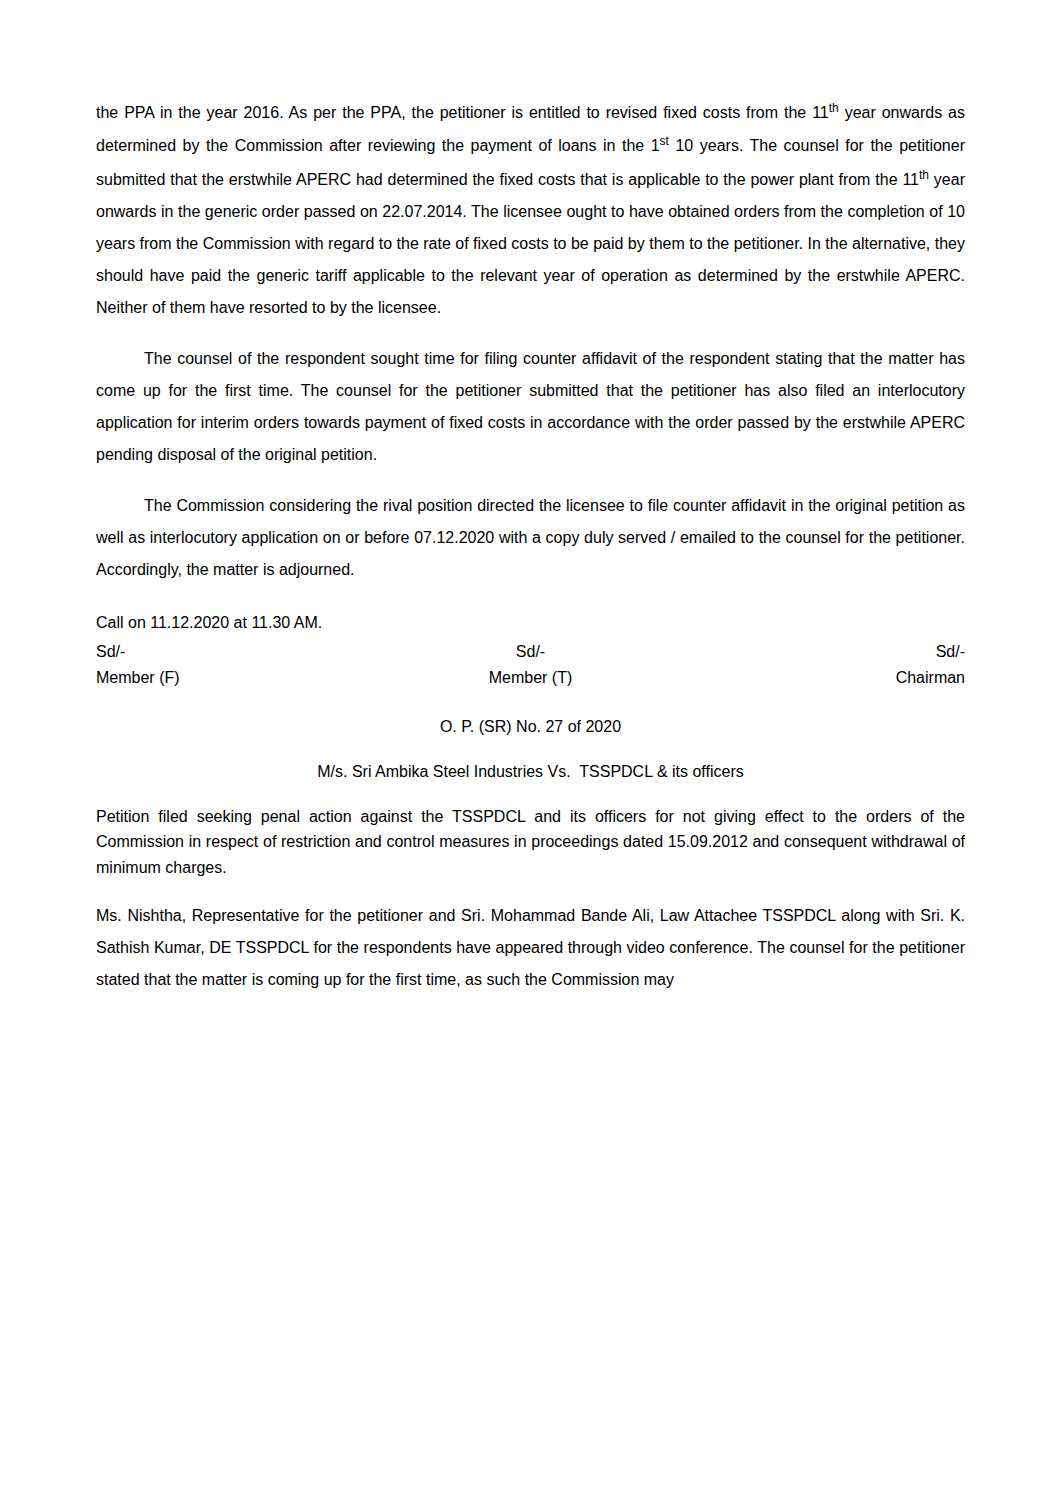the PPA in the year 2016. As per the PPA, the petitioner is entitled to revised fixed costs from the 11th year onwards as determined by the Commission after reviewing the payment of loans in the 1st 10 years. The counsel for the petitioner submitted that the erstwhile APERC had determined the fixed costs that is applicable to the power plant from the 11th year onwards in the generic order passed on 22.07.2014. The licensee ought to have obtained orders from the completion of 10 years from the Commission with regard to the rate of fixed costs to be paid by them to the petitioner. In the alternative, they should have paid the generic tariff applicable to the relevant year of operation as determined by the erstwhile APERC. Neither of them have resorted to by the licensee.
The counsel of the respondent sought time for filing counter affidavit of the respondent stating that the matter has come up for the first time. The counsel for the petitioner submitted that the petitioner has also filed an interlocutory application for interim orders towards payment of fixed costs in accordance with the order passed by the erstwhile APERC pending disposal of the original petition.
The Commission considering the rival position directed the licensee to file counter affidavit in the original petition as well as interlocutory application on or before 07.12.2020 with a copy duly served / emailed to the counsel for the petitioner. Accordingly, the matter is adjourned.
Call on 11.12.2020 at 11.30 AM.
| Sd/- | Sd/- | Sd/- |
| Member (F) | Member (T) | Chairman |
O. P. (SR) No. 27 of 2020
M/s. Sri Ambika Steel Industries Vs. TSSPDCL & its officers
Petition filed seeking penal action against the TSSPDCL and its officers for not giving effect to the orders of the Commission in respect of restriction and control measures in proceedings dated 15.09.2012 and consequent withdrawal of minimum charges.
Ms. Nishtha, Representative for the petitioner and Sri. Mohammad Bande Ali, Law Attachee TSSPDCL along with Sri. K. Sathish Kumar, DE TSSPDCL for the respondents have appeared through video conference. The counsel for the petitioner stated that the matter is coming up for the first time, as such the Commission may